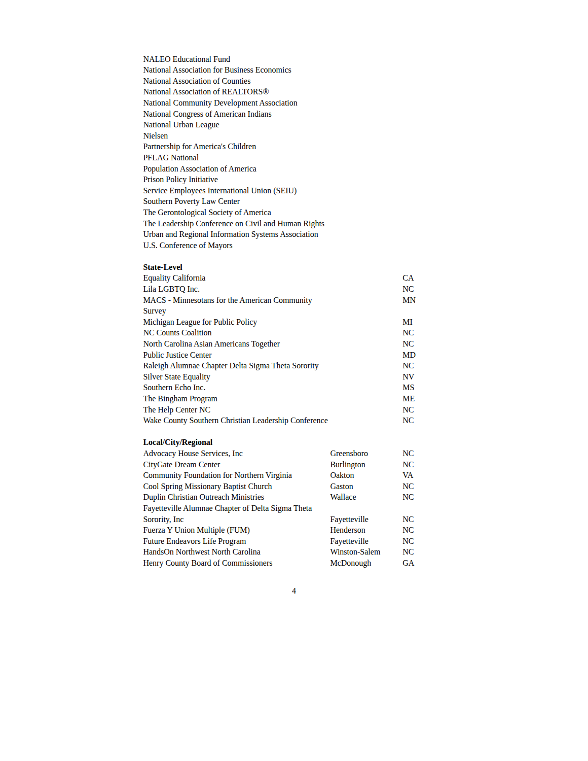NALEO Educational Fund
National Association for Business Economics
National Association of Counties
National Association of REALTORS®
National Community Development Association
National Congress of American Indians
National Urban League
Nielsen
Partnership for America's Children
PFLAG National
Population Association of America
Prison Policy Initiative
Service Employees International Union (SEIU)
Southern Poverty Law Center
The Gerontological Society of America
The Leadership Conference on Civil and Human Rights
Urban and Regional Information Systems Association
U.S. Conference of Mayors
State-Level
| Equality California | | CA |
| Lila LGBTQ Inc. | | NC |
| MACS - Minnesotans for the American Community Survey | | MN |
| Michigan League for Public Policy | | MI |
| NC Counts Coalition | | NC |
| North Carolina Asian Americans Together | | NC |
| Public Justice Center | | MD |
| Raleigh Alumnae Chapter Delta Sigma Theta Sorority | | NC |
| Silver State Equality | | NV |
| Southern Echo Inc. | | MS |
| The Bingham Program | | ME |
| The Help Center NC | | NC |
| Wake County Southern Christian Leadership Conference | | NC |
Local/City/Regional
| Advocacy House Services, Inc | Greensboro | NC |
| CityGate Dream Center | Burlington | NC |
| Community Foundation for Northern Virginia | Oakton | VA |
| Cool Spring Missionary Baptist Church | Gaston | NC |
| Duplin Christian Outreach Ministries | Wallace | NC |
| Fayetteville Alumnae Chapter of Delta Sigma Theta Sorority, Inc | Fayetteville | NC |
| Fuerza Y Union Multiple (FUM) | Henderson | NC |
| Future Endeavors Life Program | Fayetteville | NC |
| HandsOn Northwest North Carolina | Winston-Salem | NC |
| Henry County Board of Commissioners | McDonough | GA |
4